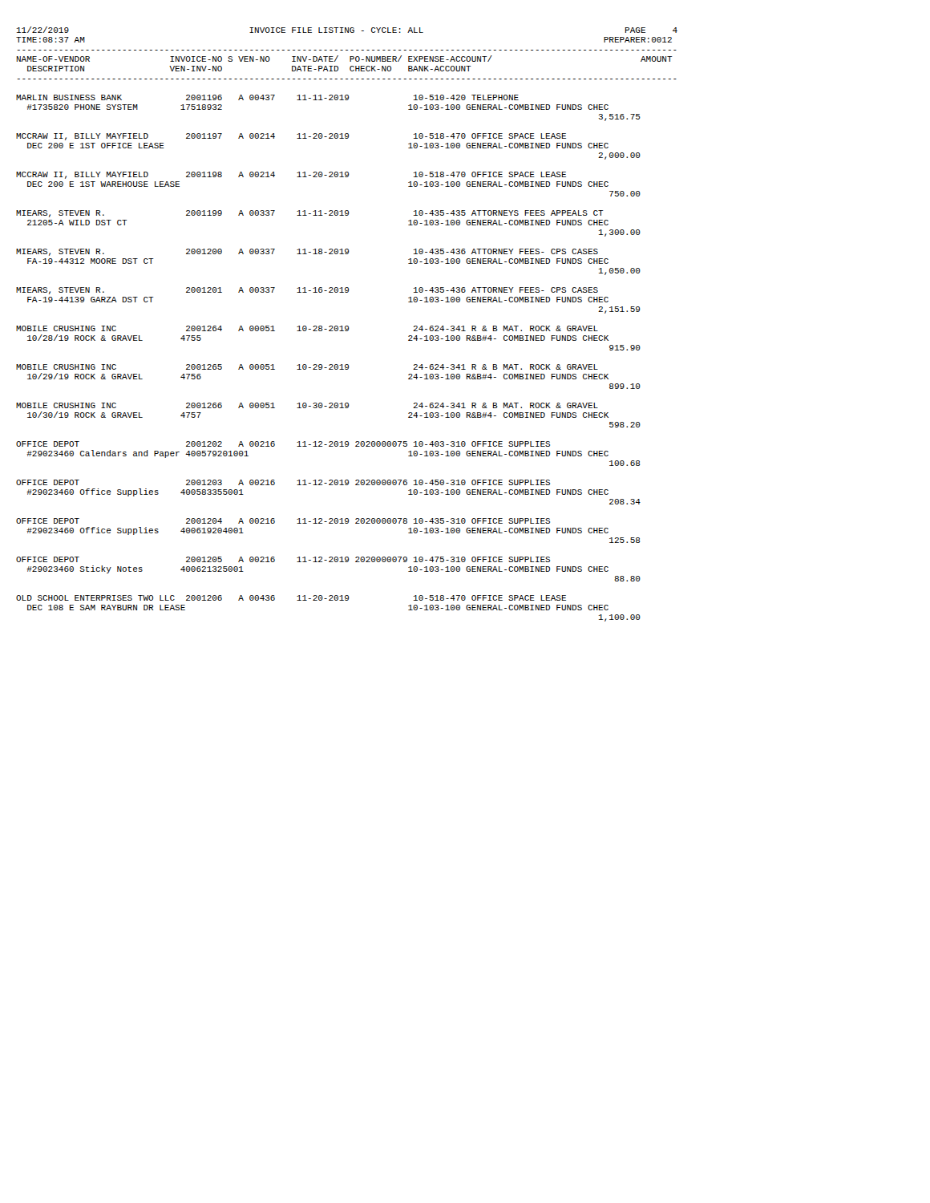11/22/2019 INVOICE FILE LISTING - CYCLE: ALL PAGE 4 TIME:08:37 AM PREPARER:0012 ----------------------------------------------------------------------------------------------------------------------------- NAME-OF-VENDOR INVOICE-NO S VEN-NO INV-DATE/ PO-NUMBER/ EXPENSE-ACCOUNT/ AMOUNT DESCRIPTION VEN-INV-NO DATE-PAID CHECK-NO BANK-ACCOUNT ----------------------------------------------------------------------------------------------------------------------------- MARLIN BUSINESS BANK 2001196 A 00437 11-11-2019 10-510-420 TELEPHONE #1735820 PHONE SYSTEM 17518932 10-103-100 GENERAL-COMBINED FUNDS CHEC 3,516.75 MCCRAW II, BILLY MAYFIELD 2001197 A 00214 11-20-2019 10-518-470 OFFICE SPACE LEASE DEC 200 E 1ST OFFICE LEASE 10-103-100 GENERAL-COMBINED FUNDS CHEC 2,000.00 MCCRAW II, BILLY MAYFIELD 2001198 A 00214 11-20-2019 10-518-470 OFFICE SPACE LEASE DEC 200 E 1ST WAREHOUSE LEASE 10-103-100 GENERAL-COMBINED FUNDS CHEC 750.00 MIEARS, STEVEN R. 2001199 A 00337 11-11-2019 10-435-435 ATTORNEYS FEES APPEALS CT 21205-A WILD DST CT 10-103-100 GENERAL-COMBINED FUNDS CHEC 1,300.00 MIEARS, STEVEN R. 2001200 A 00337 11-18-2019 10-435-436 ATTORNEY FEES- CPS CASES FA-19-44312 MOORE DST CT 10-103-100 GENERAL-COMBINED FUNDS CHEC 1,050.00 MIEARS, STEVEN R. 2001201 A 00337 11-16-2019 10-435-436 ATTORNEY FEES- CPS CASES FA-19-44139 GARZA DST CT 10-103-100 GENERAL-COMBINED FUNDS CHEC 2,151.59 MOBILE CRUSHING INC 2001264 A 00051 10-28-2019 24-624-341 R & B MAT. ROCK & GRAVEL 10/28/19 ROCK & GRAVEL 4755 24-103-100 R&B#4- COMBINED FUNDS CHECK 915.90 MOBILE CRUSHING INC 2001265 A 00051 10-29-2019 24-624-341 R & B MAT. ROCK & GRAVEL 10/29/19 ROCK & GRAVEL 4756 24-103-100 R&B#4- COMBINED FUNDS CHECK 899.10 MOBILE CRUSHING INC 2001266 A 00051 10-30-2019 24-624-341 R & B MAT. ROCK & GRAVEL 10/30/19 ROCK & GRAVEL 4757 24-103-100 R&B#4- COMBINED FUNDS CHECK 598.20 OFFICE DEPOT 2001202 A 00216 11-12-2019 2020000075 10-403-310 OFFICE SUPPLIES #29023460 Calendars and Paper 400579201001 10-103-100 GENERAL-COMBINED FUNDS CHEC 100.68 OFFICE DEPOT 2001203 A 00216 11-12-2019 2020000076 10-450-310 OFFICE SUPPLIES #29023460 Office Supplies 400583355001 10-103-100 GENERAL-COMBINED FUNDS CHEC 208.34 OFFICE DEPOT 2001204 A 00216 11-12-2019 2020000078 10-435-310 OFFICE SUPPLIES #29023460 Office Supplies 400619204001 10-103-100 GENERAL-COMBINED FUNDS CHEC 125.58 OFFICE DEPOT 2001205 A 00216 11-12-2019 2020000079 10-475-310 OFFICE SUPPLIES #29023460 Sticky Notes 400621325001 10-103-100 GENERAL-COMBINED FUNDS CHEC 88.80 OLD SCHOOL ENTERPRISES TWO LLC 2001206 A 00436 11-20-2019 10-518-470 OFFICE SPACE LEASE DEC 108 E SAM RAYBURN DR LEASE 10-103-100 GENERAL-COMBINED FUNDS CHEC 1,100.00